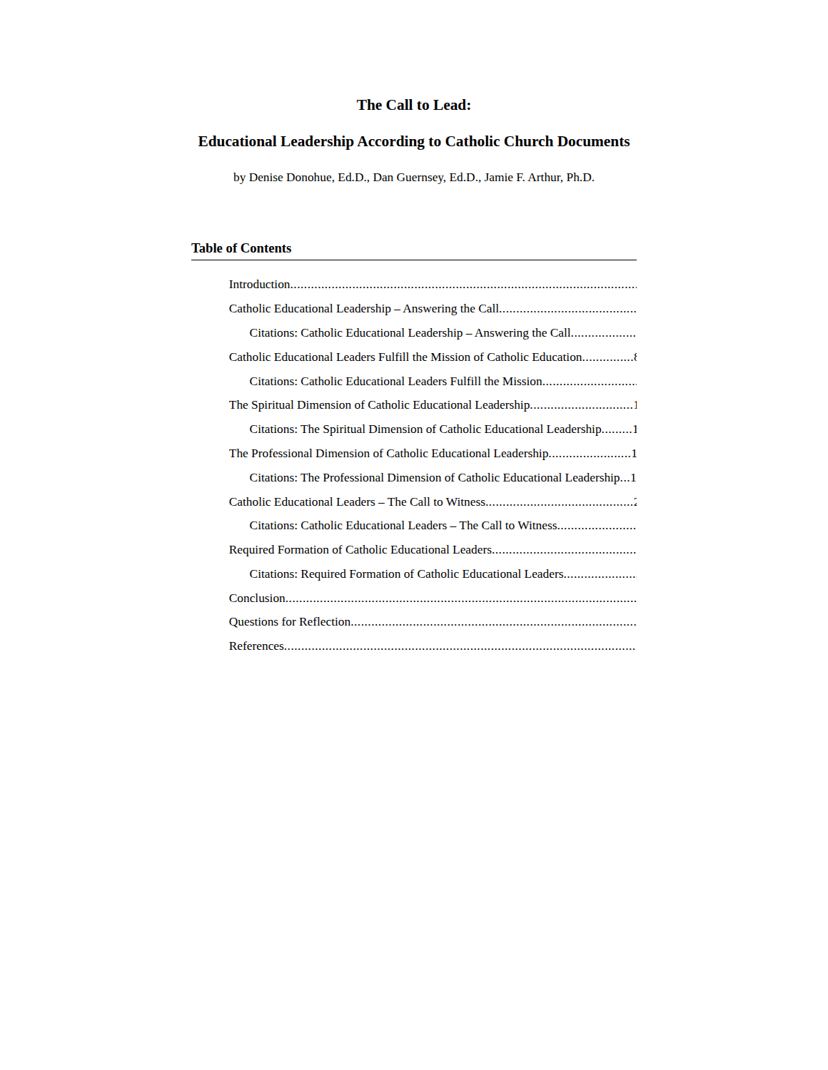The Call to Lead: Educational Leadership According to Catholic Church Documents
by Denise Donohue, Ed.D., Dan Guernsey, Ed.D., Jamie F. Arthur, Ph.D.
Table of Contents
Introduction.......................................................................................................... 2
Catholic Educational Leadership – Answering the Call......................................... 4
Citations: Catholic Educational Leadership – Answering the Call.................... 5
Catholic Educational Leaders Fulfill the Mission of Catholic Education............... 8
Citations: Catholic Educational Leaders Fulfill the Mission.............................. 8
The Spiritual Dimension of Catholic Educational Leadership.............................. 11
Citations: The Spiritual Dimension of Catholic Educational Leadership......... 12
The Professional Dimension of Catholic Educational Leadership........................ 17
Citations: The Professional Dimension of Catholic Educational Leadership... 17
Catholic Educational Leaders – The Call to Witness........................................... 22
Citations: Catholic Educational Leaders – The Call to Witness....................... 22
Required Formation of Catholic Educational Leaders.......................................... 25
Citations: Required Formation of Catholic Educational Leaders..................... 25
Conclusion......................................................................................................... 29
Questions for Reflection....................................................................................... 30
References......................................................................................................... 31